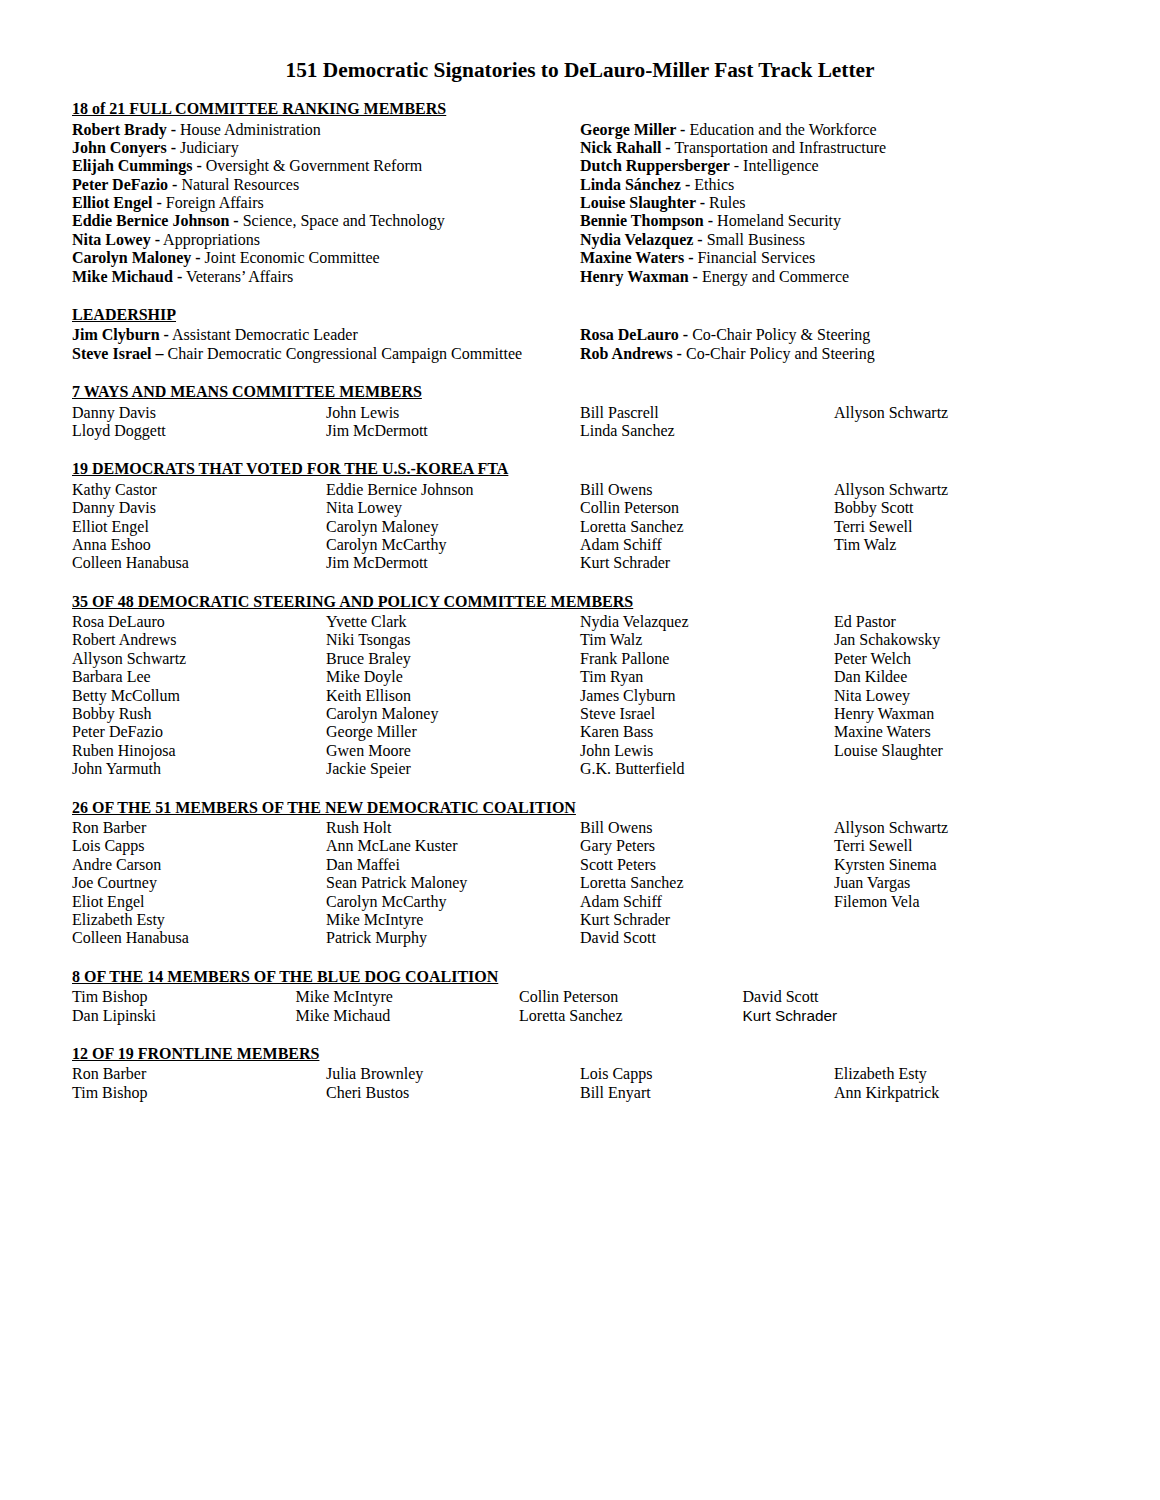151 Democratic Signatories to DeLauro-Miller Fast Track Letter
18 of 21 FULL COMMITTEE RANKING MEMBERS
| Robert Brady - House Administration | George Miller - Education and the Workforce |
| John Conyers - Judiciary | Nick Rahall - Transportation and Infrastructure |
| Elijah Cummings - Oversight & Government Reform | Dutch Ruppersberger - Intelligence |
| Peter DeFazio - Natural Resources | Linda Sánchez - Ethics |
| Elliot Engel - Foreign Affairs | Louise Slaughter - Rules |
| Eddie Bernice Johnson - Science, Space and Technology | Bennie Thompson - Homeland Security |
| Nita Lowey - Appropriations | Nydia Velazquez - Small Business |
| Carolyn Maloney - Joint Economic Committee | Maxine Waters - Financial Services |
| Mike Michaud - Veterans’ Affairs | Henry Waxman - Energy and Commerce |
LEADERSHIP
| Jim Clyburn - Assistant Democratic Leader | Rosa DeLauro - Co-Chair Policy & Steering |
| Steve Israel – Chair Democratic Congressional Campaign Committee | Rob Andrews - Co-Chair Policy and Steering |
7 WAYS AND MEANS COMMITTEE MEMBERS
| Danny Davis | John Lewis | Bill Pascrell | Allyson Schwartz |
| Lloyd Doggett | Jim McDermott | Linda Sanchez | |
19 DEMOCRATS THAT VOTED FOR THE U.S.-KOREA FTA
| Kathy Castor | Eddie Bernice Johnson | Bill Owens | Allyson Schwartz |
| Danny Davis | Nita Lowey | Collin Peterson | Bobby Scott |
| Elliot Engel | Carolyn Maloney | Loretta Sanchez | Terri Sewell |
| Anna Eshoo | Carolyn McCarthy | Adam Schiff | Tim Walz |
| Colleen Hanabusa | Jim McDermott | Kurt Schrader | |
35 OF 48 DEMOCRATIC STEERING AND POLICY COMMITTEE MEMBERS
| Rosa DeLauro | Yvette Clark | Nydia Velazquez | Ed Pastor |
| Robert Andrews | Niki Tsongas | Tim Walz | Jan Schakowsky |
| Allyson Schwartz | Bruce Braley | Frank Pallone | Peter Welch |
| Barbara Lee | Mike Doyle | Tim Ryan | Dan Kildee |
| Betty McCollum | Keith Ellison | James Clyburn | Nita Lowey |
| Bobby Rush | Carolyn Maloney | Steve Israel | Henry Waxman |
| Peter DeFazio | George Miller | Karen Bass | Maxine Waters |
| Ruben Hinojosa | Gwen Moore | John Lewis | Louise Slaughter |
| John Yarmuth | Jackie Speier | G.K. Butterfield | |
26 OF THE 51 MEMBERS OF THE NEW DEMOCRATIC COALITION
| Ron Barber | Rush Holt | Bill Owens | Allyson Schwartz |
| Lois Capps | Ann McLane Kuster | Gary Peters | Terri Sewell |
| Andre Carson | Dan Maffei | Scott Peters | Kyrsten Sinema |
| Joe Courtney | Sean Patrick Maloney | Loretta Sanchez | Juan Vargas |
| Eliot Engel | Carolyn McCarthy | Adam Schiff | Filemon Vela |
| Elizabeth Esty | Mike McIntyre | Kurt Schrader | |
| Colleen Hanabusa | Patrick Murphy | David Scott | |
8 OF THE 14 MEMBERS OF THE BLUE DOG COALITION
| Tim Bishop | Mike McIntyre | Collin Peterson | David Scott |
| Dan Lipinski | Mike Michaud | Loretta Sanchez | Kurt Schrader |
12 OF 19 FRONTLINE MEMBERS
| Ron Barber | Julia Brownley | Lois Capps | Elizabeth Esty |
| Tim Bishop | Cheri Bustos | Bill Enyart | Ann Kirkpatrick |